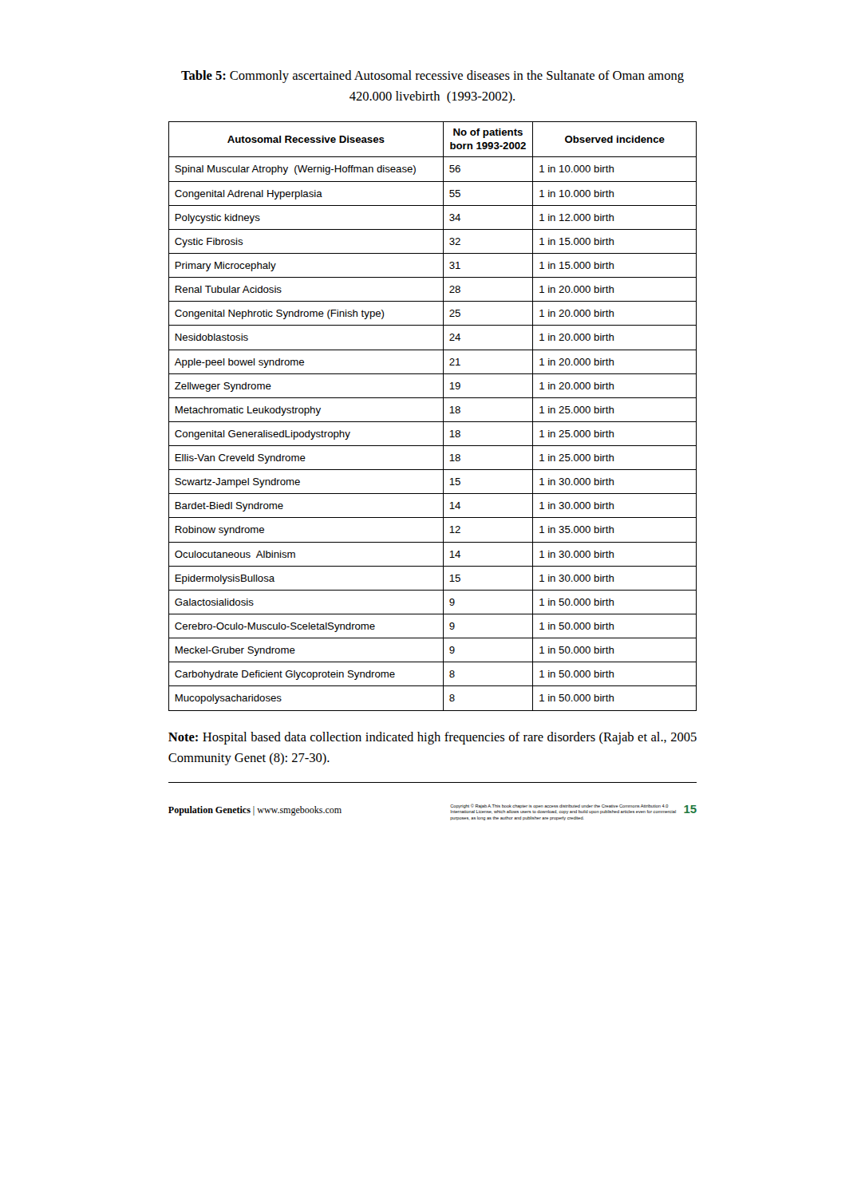Table 5: Commonly ascertained Autosomal recessive diseases in the Sultanate of Oman among 420.000 livebirth (1993-2002).
| Autosomal Recessive Diseases | No of patients born 1993-2002 | Observed incidence |
| --- | --- | --- |
| Spinal Muscular Atrophy (Wernig-Hoffman disease) | 56 | 1 in 10.000 birth |
| Congenital Adrenal Hyperplasia | 55 | 1 in 10.000 birth |
| Polycystic kidneys | 34 | 1 in 12.000 birth |
| Cystic Fibrosis | 32 | 1 in 15.000 birth |
| Primary Microcephaly | 31 | 1 in 15.000 birth |
| Renal Tubular Acidosis | 28 | 1 in 20.000 birth |
| Congenital Nephrotic Syndrome (Finish type) | 25 | 1 in 20.000 birth |
| Nesidoblastosis | 24 | 1 in 20.000 birth |
| Apple-peel bowel syndrome | 21 | 1 in 20.000 birth |
| Zellweger Syndrome | 19 | 1 in 20.000 birth |
| Metachromatic Leukodystrophy | 18 | 1 in 25.000 birth |
| Congenital GeneralisedLipodystrophy | 18 | 1 in 25.000 birth |
| Ellis-Van Creveld Syndrome | 18 | 1 in 25.000 birth |
| Scwartz-Jampel Syndrome | 15 | 1 in 30.000 birth |
| Bardet-Biedl Syndrome | 14 | 1 in 30.000 birth |
| Robinow syndrome | 12 | 1 in 35.000 birth |
| Oculocutaneous Albinism | 14 | 1 in 30.000 birth |
| EpidermolysisBullosa | 15 | 1 in 30.000 birth |
| Galactosialidosis | 9 | 1 in 50.000 birth |
| Cerebro-Oculo-Musculo-SceletalSyndrome | 9 | 1 in 50.000 birth |
| Meckel-Gruber Syndrome | 9 | 1 in 50.000 birth |
| Carbohydrate Deficient Glycoprotein Syndrome | 8 | 1 in 50.000 birth |
| Mucopolysacharidoses | 8 | 1 in 50.000 birth |
Note: Hospital based data collection indicated high frequencies of rare disorders (Rajab et al., 2005 Community Genet (8): 27-30).
Population Genetics | www.smgebooks.com
15
Copyright © Rajab A.This book chapter is open access distributed under the Creative Commons Attribution 4.0
International License, which allows users to download, copy and build upon published articles even for commercial
purposes, as long as the author and publisher are properly credited.